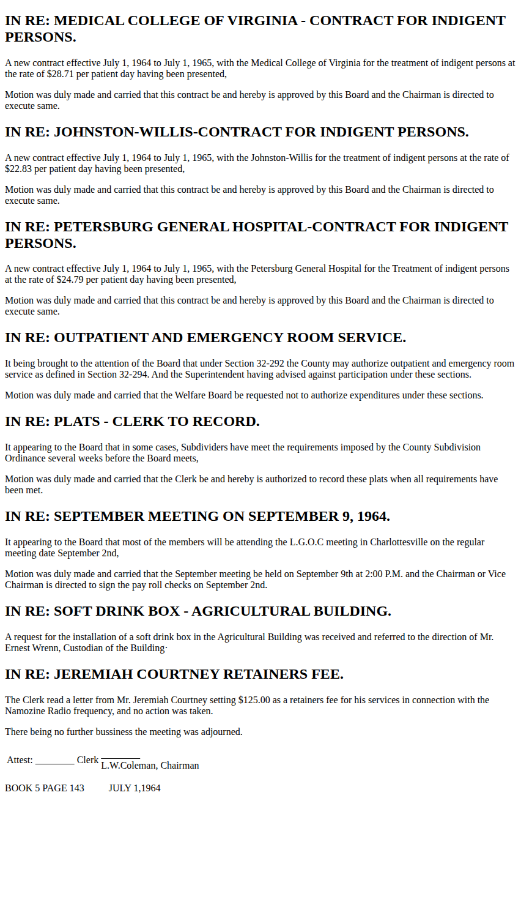IN RE: MEDICAL COLLEGE OF VIRGINIA - CONTRACT FOR INDIGENT PERSONS.
A new contract effective July 1, 1964 to July 1, 1965, with the Medical College of Virginia for the treatment of indigent persons at the rate of $28.71 per patient day having been presented,
Motion was duly made and carried that this contract be and hereby is approved by this Board and the Chairman is directed to execute same.
IN RE: JOHNSTON-WILLIS-CONTRACT FOR INDIGENT PERSONS.
A new contract effective July 1, 1964 to July 1, 1965, with the Johnston-Willis for the treatment of indigent persons at the rate of $22.83 per patient day having been presented,
Motion was duly made and carried that this contract be and hereby is approved by this Board and the Chairman is directed to execute same.
IN RE: PETERSBURG GENERAL HOSPITAL-CONTRACT FOR INDIGENT PERSONS.
A new contract effective July 1, 1964 to July 1, 1965, with the Petersburg General Hospital for the Treatment of indigent persons at the rate of $24.79 per patient day having been presented,
Motion was duly made and carried that this contract be and hereby is approved by this Board and the Chairman is directed to execute same.
IN RE: OUTPATIENT AND EMERGENCY ROOM SERVICE.
It being brought to the attention of the Board that under Section 32-292 the County may authorize outpatient and emergency room service as defined in Section 32-294. And the Superintendent having advised against participation under these sections.
Motion was duly made and carried that the Welfare Board be requested not to authorize expenditures under these sections.
IN RE: PLATS - CLERK TO RECORD.
It appearing to the Board that in some cases, Subdividers have meet the requirements imposed by the County Subdivision Ordinance several weeks before the Board meets,
Motion was duly made and carried that the Clerk be and hereby is authorized to record these plats when all requirements have been met.
IN RE: SEPTEMBER MEETING ON SEPTEMBER 9, 1964.
It appearing to the Board that most of the members will be attending the L.G.O.C meeting in Charlottesville on the regular meeting date September 2nd,
Motion was duly made and carried that the September meeting be held on September 9th at 2:00 P.M. and the Chairman or Vice Chairman is directed to sign the pay roll checks on September 2nd.
IN RE: SOFT DRINK BOX - AGRICULTURAL BUILDING.
A request for the installation of a soft drink box in the Agricultural Building was received and referred to the direction of Mr. Ernest Wrenn, Custodian of the Building·
IN RE: JEREMIAH COURTNEY RETAINERS FEE.
The Clerk read a letter from Mr. Jeremiah Courtney setting $125.00 as a retainers fee for his services in connection with the Namozine Radio frequency, and no action was taken.
There being no further bussiness the meeting was adjourned.
| Attest: Clerk | L.W.Coleman, Chairman |
BOOK 5 PAGE 143 JULY 1,1964